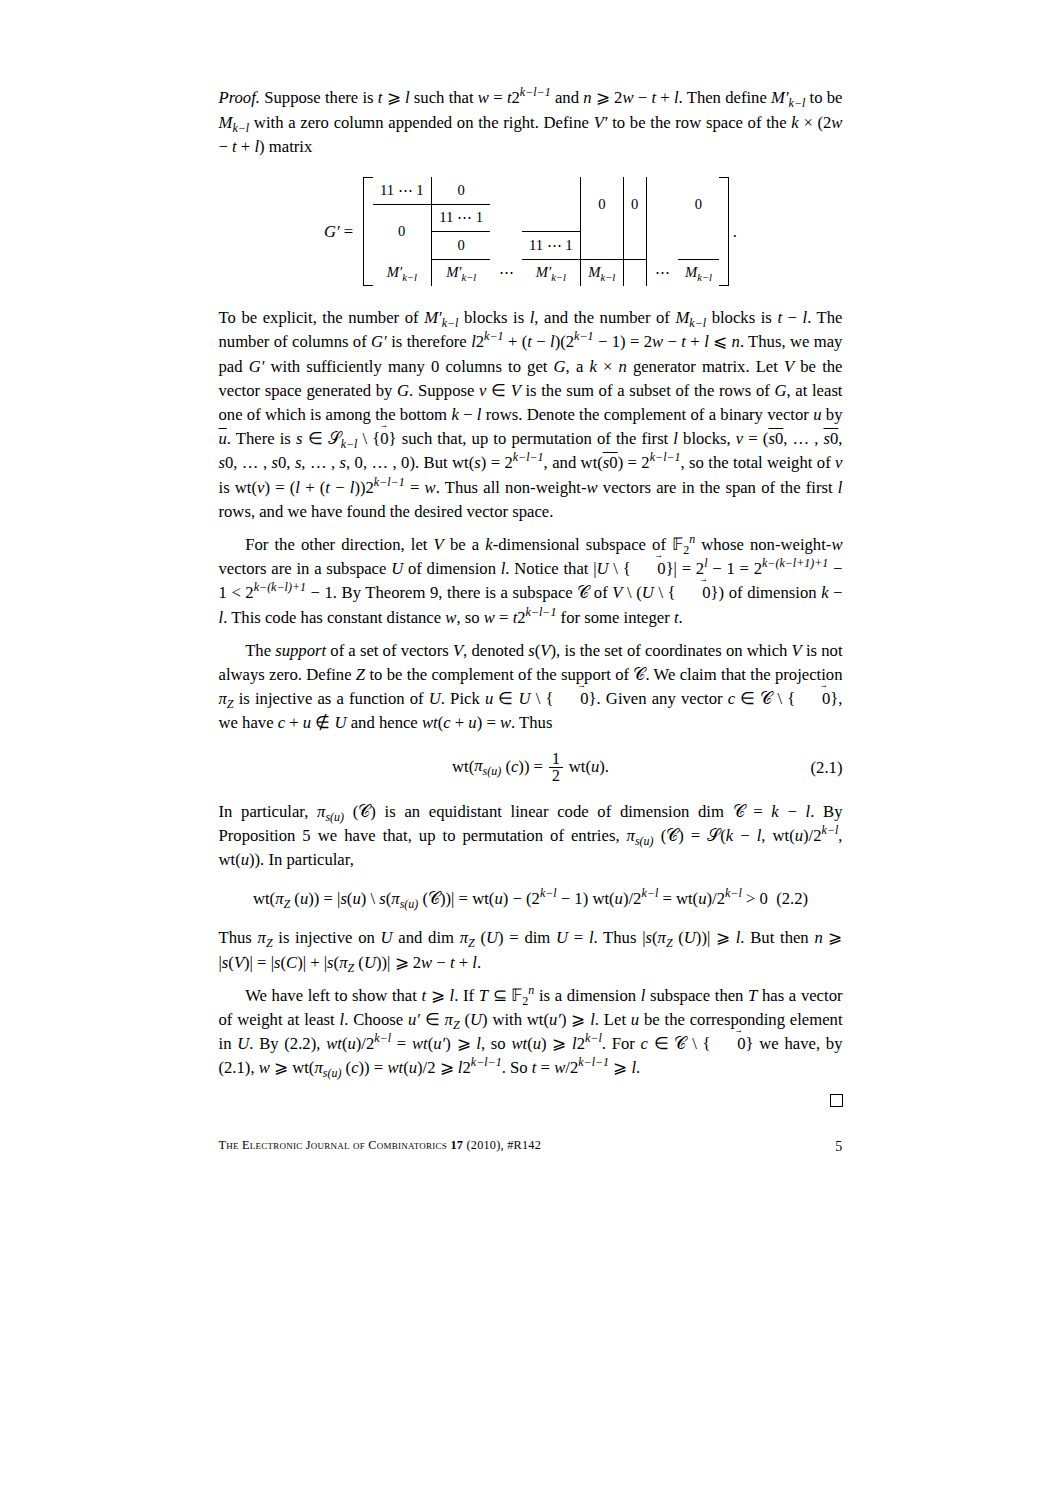Proof. Suppose there is t ⩾ l such that w = t2k−l−1 and n ⩾ 2w − t + l. Then define M′k−l to be Mk−l with a zero column appended on the right. Define V′ to be the row space of the k × (2w − t + l) matrix
G′ =
| 11 ⋯ 1 | 0 | | | 0 | 0 | | 0 |
| 0 | 11 ⋯ 1 | |
| 0 | 11 ⋯ 1 | | | |
| M′ k−l | M′ k−l | ⋯ | M′ k−l | M k−l | | ⋯ | M k−l |
.
To be explicit, the number of M′k−l blocks is l, and the number of Mk−l blocks is t − l. The number of columns of G′ is therefore l2k−1 + (t − l)(2k−1 − 1) = 2w − t + l ⩽ n. Thus, we may pad G′ with sufficiently many 0 columns to get G, a k × n generator matrix. Let V be the vector space generated by G. Suppose v ∈ V is the sum of a subset of the rows of G, at least one of which is among the bottom k − l rows. Denote the complement of a binary vector u by u. There is s ∈ 𝒮k−l \ {0} such that, up to permutation of the first l blocks, v = (s0, … , s0, s0, … , s0, s, … , s, 0, … , 0). But wt(s) = 2k−l−1, and wt(s0) = 2k−l−1, so the total weight of v is wt(v) = (l + (t − l))2k−l−1 = w. Thus all non-weight-w vectors are in the span of the first l rows, and we have found the desired vector space.
For the other direction, let V be a k-dimensional subspace of 𝔽2n whose non-weight-w vectors are in a subspace U of dimension l. Notice that |U \ {0}| = 2l − 1 = 2k−(k−l+1)+1 − 1 < 2k−(k−l)+1 − 1. By Theorem 9, there is a subspace 𝒞 of V \ (U \ {0}) of dimension k − l. This code has constant distance w, so w = t2k−l−1 for some integer t.
The support of a set of vectors V, denoted s(V), is the set of coordinates on which V is not always zero. Define Z to be the complement of the support of 𝒞. We claim that the projection πZ is injective as a function of U. Pick u ∈ U \ {0}. Given any vector c ∈ 𝒞 \ {0}, we have c + u ∉ U and hence wt(c + u) = w. Thus
wt(πs(u) (c)) = 12 wt(u). (2.1)
In particular, πs(u) (𝒞) is an equidistant linear code of dimension dim 𝒞 = k − l. By Proposition 5 we have that, up to permutation of entries, πs(u) (𝒞) = 𝒮(k − l, wt(u)/2k−l, wt(u)). In particular,
wt(πZ (u)) = |s(u) \ s(πs(u) (𝒞))| = wt(u) − (2k−l − 1) wt(u)/2k−l = wt(u)/2k−l > 0 (2.2)
Thus πZ is injective on U and dim πZ (U) = dim U = l. Thus |s(πZ (U))| ⩾ l. But then n ⩾ |s(V)| = |s(C)| + |s(πZ (U))| ⩾ 2w − t + l.
We have left to show that t ⩾ l. If T ⊆ 𝔽2n is a dimension l subspace then T has a vector of weight at least l. Choose u′ ∈ πZ (U) with wt(u′) ⩾ l. Let u be the corresponding element in U. By (2.2), wt(u)/2k−l = wt(u′) ⩾ l, so wt(u) ⩾ l2k−l. For c ∈ 𝒞 \ {0} we have, by (2.1), w ⩾ wt(πs(u) (c)) = wt(u)/2 ⩾ l2k−l−1. So t = w/2k−l−1 ⩾ l.
The Electronic Journal of Combinatorics 17 (2010), #R142 5